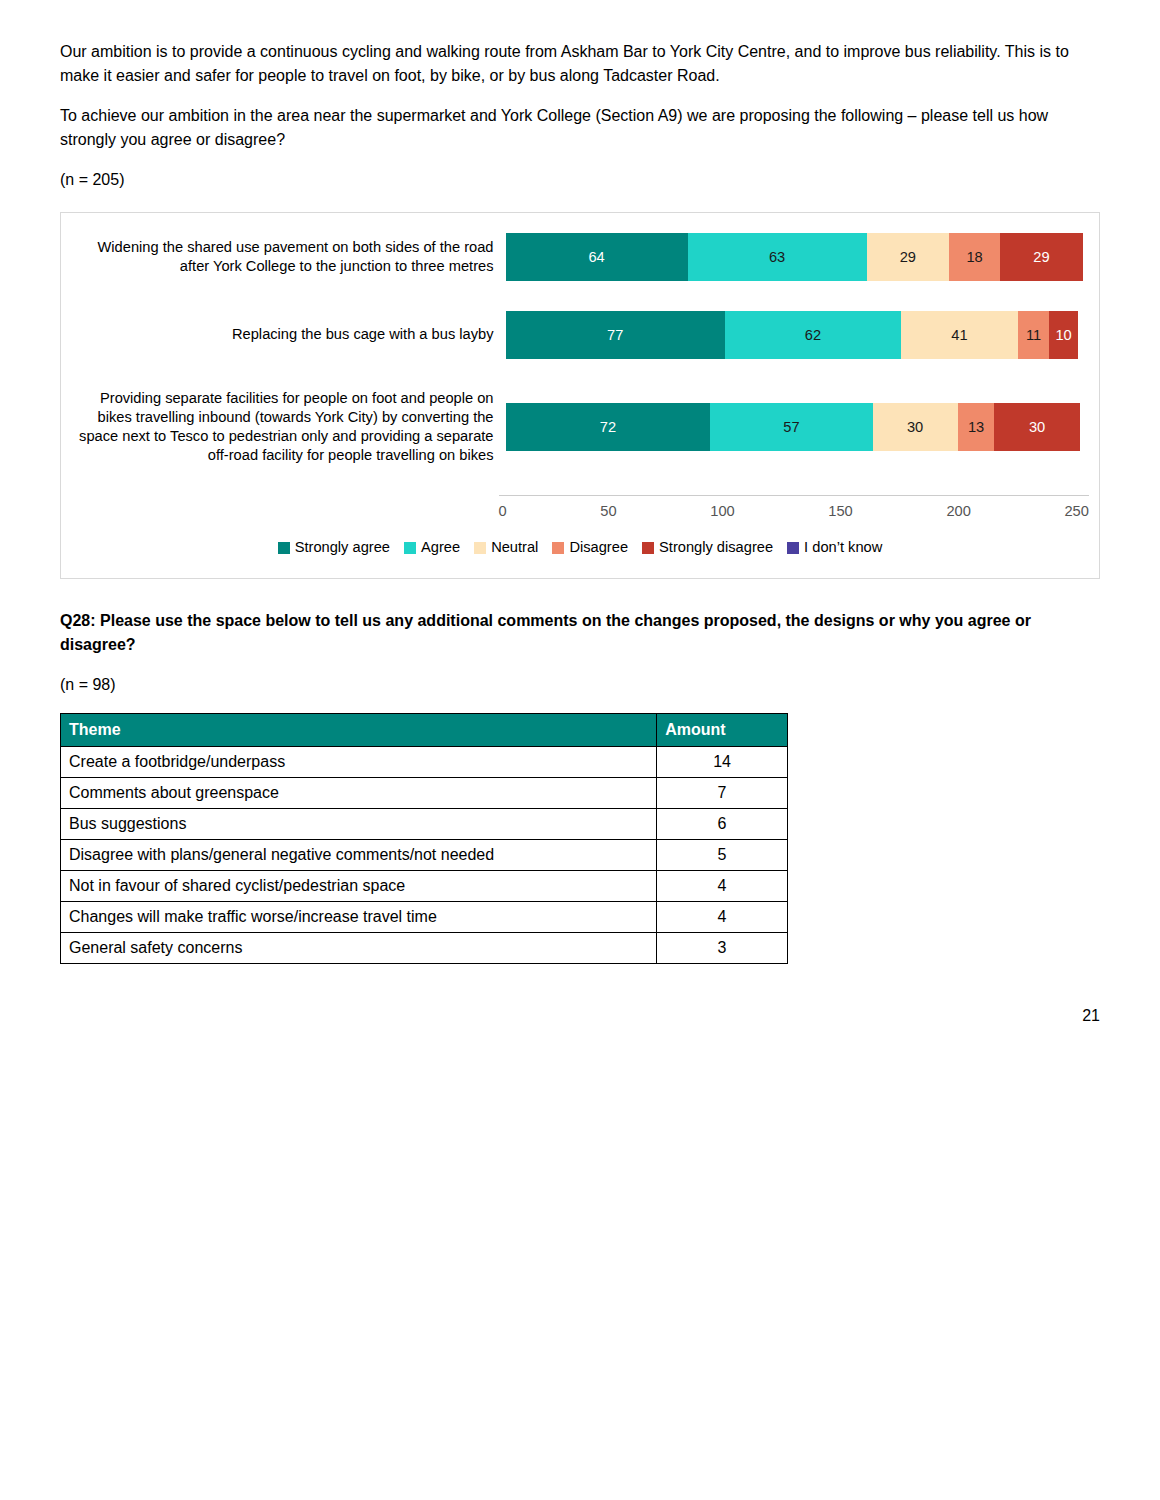Our ambition is to provide a continuous cycling and walking route from Askham Bar to York City Centre, and to improve bus reliability. This is to make it easier and safer for people to travel on foot, by bike, or by bus along Tadcaster Road.
To achieve our ambition in the area near the supermarket and York College (Section A9) we are proposing the following – please tell us how strongly you agree or disagree?
(n = 205)
Widening the shared use pavement on both sides of the road after York College to the junction to three metres
64
63
29
18
29
Replacing the bus cage with a bus layby
77
62
41
11
10
Providing separate facilities for people on foot and people on bikes travelling inbound (towards York City) by converting the space next to Tesco to pedestrian only and providing a separate off-road facility for people travelling on bikes
72
57
30
13
30
050100150200250
Strongly agree Agree Neutral Disagree Strongly disagree I don’t know
Q28: Please use the space below to tell us any additional comments on the changes proposed, the designs or why you agree or disagree?
(n = 98)
| Theme | Amount |
| --- | --- |
| Create a footbridge/underpass | 14 |
| Comments about greenspace | 7 |
| Bus suggestions | 6 |
| Disagree with plans/general negative comments/not needed | 5 |
| Not in favour of shared cyclist/pedestrian space | 4 |
| Changes will make traffic worse/increase travel time | 4 |
| General safety concerns | 3 |
21